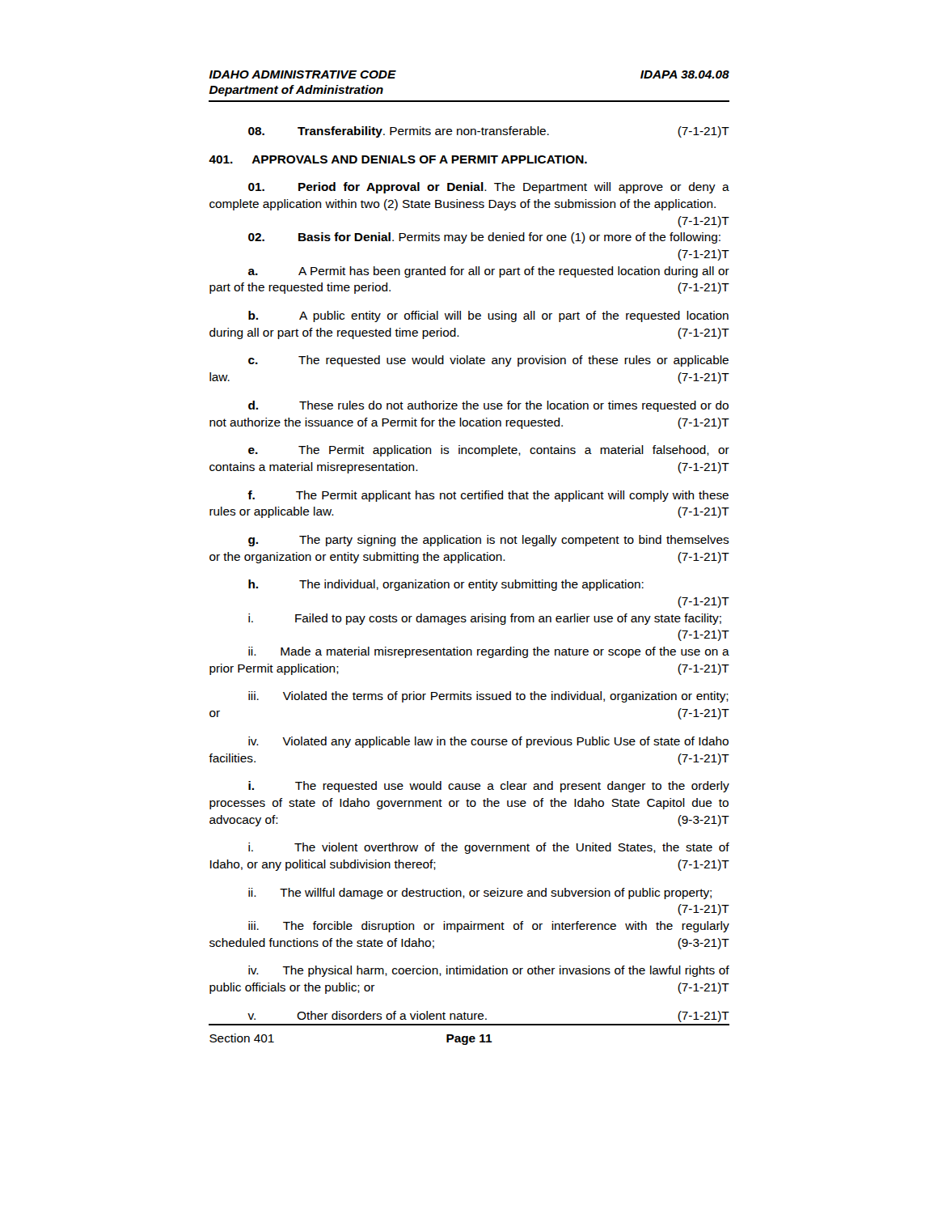IDAHO ADMINISTRATIVE CODE
Department of Administration
IDAPA 38.04.08
08. Transferability. Permits are non-transferable.(7-1-21)T
401. APPROVALS AND DENIALS OF A PERMIT APPLICATION.
01. Period for Approval or Denial. The Department will approve or deny a complete application within two (2) State Business Days of the submission of the application.(7-1-21)T
02. Basis for Denial. Permits may be denied for one (1) or more of the following:(7-1-21)T
a. A Permit has been granted for all or part of the requested location during all or part of the requested time period.(7-1-21)T
b. A public entity or official will be using all or part of the requested location during all or part of the requested time period.(7-1-21)T
c. The requested use would violate any provision of these rules or applicable law.(7-1-21)T
d. These rules do not authorize the use for the location or times requested or do not authorize the issuance of a Permit for the location requested.(7-1-21)T
e. The Permit application is incomplete, contains a material falsehood, or contains a material misrepresentation.(7-1-21)T
f. The Permit applicant has not certified that the applicant will comply with these rules or applicable law.(7-1-21)T
g. The party signing the application is not legally competent to bind themselves or the organization or entity submitting the application.(7-1-21)T
h. The individual, organization or entity submitting the application:(7-1-21)T
i. Failed to pay costs or damages arising from an earlier use of any state facility;(7-1-21)T
ii. Made a material misrepresentation regarding the nature or scope of the use on a prior Permit application;(7-1-21)T
iii. Violated the terms of prior Permits issued to the individual, organization or entity; or(7-1-21)T
iv. Violated any applicable law in the course of previous Public Use of state of Idaho facilities.(7-1-21)T
i. The requested use would cause a clear and present danger to the orderly processes of state of Idaho government or to the use of the Idaho State Capitol due to advocacy of:(9-3-21)T
i. The violent overthrow of the government of the United States, the state of Idaho, or any political subdivision thereof;(7-1-21)T
ii. The willful damage or destruction, or seizure and subversion of public property;(7-1-21)T
iii. The forcible disruption or impairment of or interference with the regularly scheduled functions of the state of Idaho;(9-3-21)T
iv. The physical harm, coercion, intimidation or other invasions of the lawful rights of public officials or the public; or(7-1-21)T
v. Other disorders of a violent nature.(7-1-21)T
Section 401 Page 11